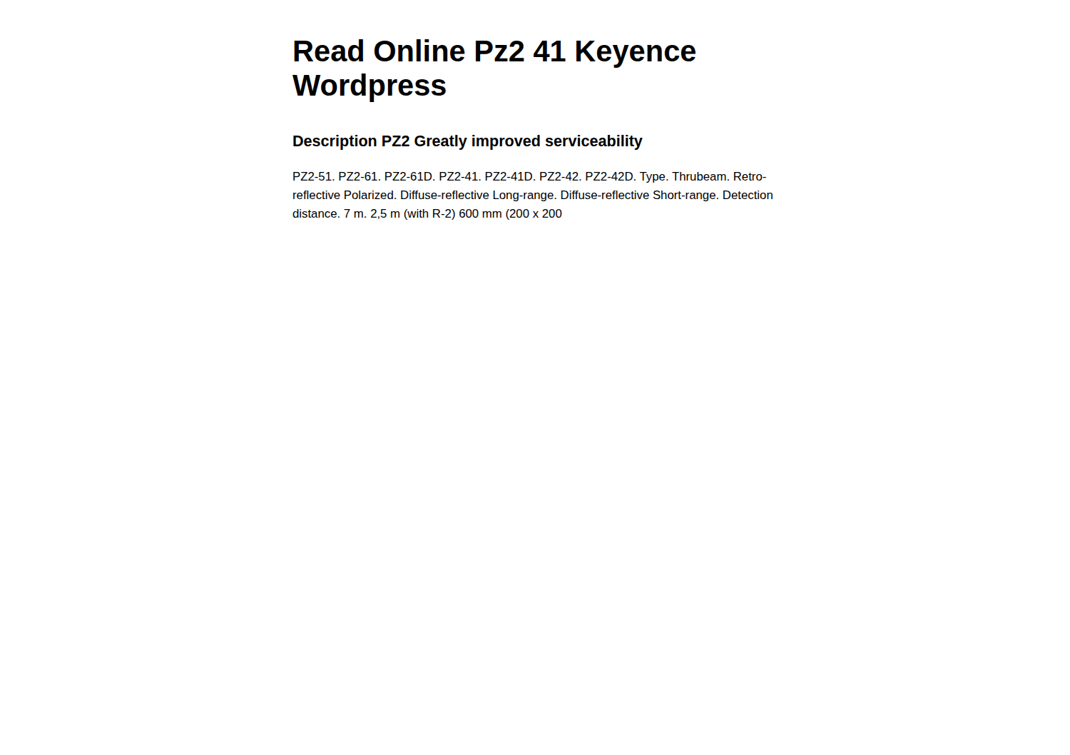Read Online Pz2 41 Keyence Wordpress
Description PZ2 Greatly improved serviceability
PZ2-51. PZ2-61. PZ2-61D. PZ2-41. PZ2-41D. PZ2-42. PZ2-42D. Type. Thrubeam. Retro-reflective Polarized. Diffuse-reflective Long-range. Diffuse-reflective Short-range. Detection distance. 7 m. 2,5 m (with R-2) 600 mm (200 x 200